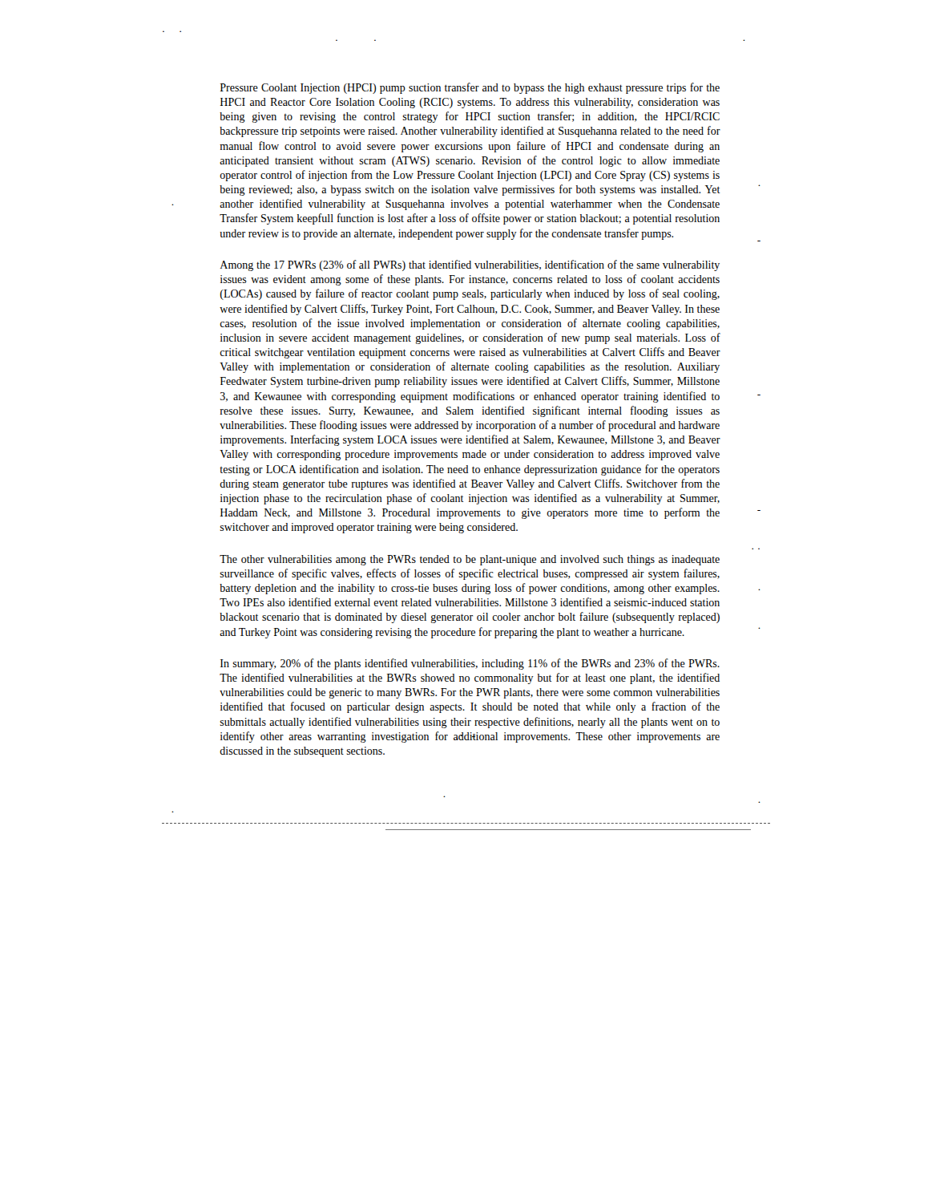. . . . . . . - - - · · . . . . .
Pressure Coolant Injection (HPCI) pump suction transfer and to bypass the high exhaust pressure trips for the HPCI and Reactor Core Isolation Cooling (RCIC) systems. To address this vulnerability, consideration was being given to revising the control strategy for HPCI suction transfer; in addition, the HPCI/RCIC backpressure trip setpoints were raised. Another vulnerability identified at Susquehanna related to the need for manual flow control to avoid severe power excursions upon failure of HPCI and condensate during an anticipated transient without scram (ATWS) scenario. Revision of the control logic to allow immediate operator control of injection from the Low Pressure Coolant Injection (LPCI) and Core Spray (CS) systems is being reviewed; also, a bypass switch on the isolation valve permissives for both systems was installed. Yet another identified vulnerability at Susquehanna involves a potential waterhammer when the Condensate Transfer System keepfull function is lost after a loss of offsite power or station blackout; a potential resolution under review is to provide an alternate, independent power supply for the condensate transfer pumps.
Among the 17 PWRs (23% of all PWRs) that identified vulnerabilities, identification of the same vulnerability issues was evident among some of these plants. For instance, concerns related to loss of coolant accidents (LOCAs) caused by failure of reactor coolant pump seals, particularly when induced by loss of seal cooling, were identified by Calvert Cliffs, Turkey Point, Fort Calhoun, D.C. Cook, Summer, and Beaver Valley. In these cases, resolution of the issue involved implementation or consideration of alternate cooling capabilities, inclusion in severe accident management guidelines, or consideration of new pump seal materials. Loss of critical switchgear ventilation equipment concerns were raised as vulnerabilities at Calvert Cliffs and Beaver Valley with implementation or consideration of alternate cooling capabilities as the resolution. Auxiliary Feedwater System turbine-driven pump reliability issues were identified at Calvert Cliffs, Summer, Millstone 3, and Kewaunee with corresponding equipment modifications or enhanced operator training identified to resolve these issues. Surry, Kewaunee, and Salem identified significant internal flooding issues as vulnerabilities. These flooding issues were addressed by incorporation of a number of procedural and hardware improvements. Interfacing system LOCA issues were identified at Salem, Kewaunee, Millstone 3, and Beaver Valley with corresponding procedure improvements made or under consideration to address improved valve testing or LOCA identification and isolation. The need to enhance depressurization guidance for the operators during steam generator tube ruptures was identified at Beaver Valley and Calvert Cliffs. Switchover from the injection phase to the recirculation phase of coolant injection was identified as a vulnerability at Summer, Haddam Neck, and Millstone 3. Procedural improvements to give operators more time to perform the switchover and improved operator training were being considered.
The other vulnerabilities among the PWRs tended to be plant-unique and involved such things as inadequate surveillance of specific valves, effects of losses of specific electrical buses, compressed air system failures, battery depletion and the inability to cross-tie buses during loss of power conditions, among other examples. Two IPEs also identified external event related vulnerabilities. Millstone 3 identified a seismic-induced station blackout scenario that is dominated by diesel generator oil cooler anchor bolt failure (subsequently replaced) and Turkey Point was considering revising the procedure for preparing the plant to weather a hurricane.
In summary, 20% of the plants identified vulnerabilities, including 11% of the BWRs and 23% of the PWRs. The identified vulnerabilities at the BWRs showed no commonality but for at least one plant, the identified vulnerabilities could be generic to many BWRs. For the PWR plants, there were some common vulnerabilities identified that focused on particular design aspects. It should be noted that while only a fraction of the submittals actually identified vulnerabilities using their respective definitions, nearly all the plants went on to identify other areas warranting investigation for additional improvements. These other improvements are discussed in the subsequent sections.
.· -